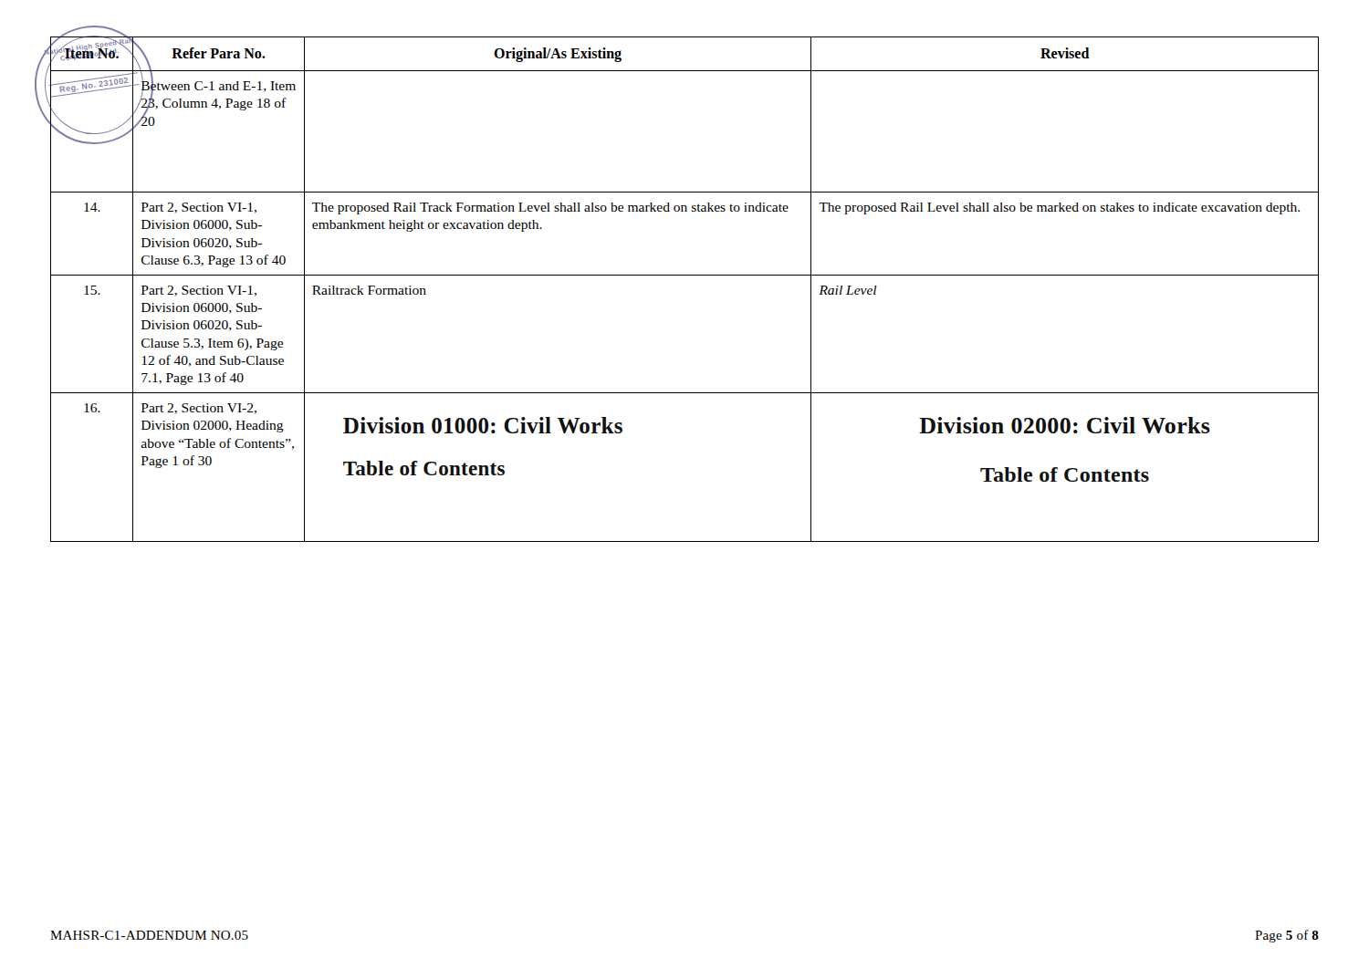National High Speed Rail Corporation Ltd.
Reg. No. 231002
| Item No. | Refer Para No. | Original/As Existing | Revised |
| --- | --- | --- | --- |
| | Between C-1 and E-1, Item 23, Column 4, Page 18 of 20 | | |
| 14. | Part 2, Section VI-1, Division 06000, Sub-Division 06020, Sub-Clause 6.3, Page 13 of 40 | The proposed Rail Track Formation Level shall also be marked on stakes to indicate embankment height or excavation depth. | The proposed Rail Level shall also be marked on stakes to indicate excavation depth. |
| 15. | Part 2, Section VI-1, Division 06000, Sub-Division 06020, Sub-Clause 5.3, Item 6), Page 12 of 40, and Sub-Clause 7.1, Page 13 of 40 | Railtrack Formation | Rail Level |
| 16. | Part 2, Section VI-2, Division 02000, Heading above “Table of Contents”, Page 1 of 30 | Division 01000: Civil Works Table of Contents | Division 02000: Civil Works Table of Contents |
MAHSR-C1-ADDENDUM NO.05
Page 5 of 8